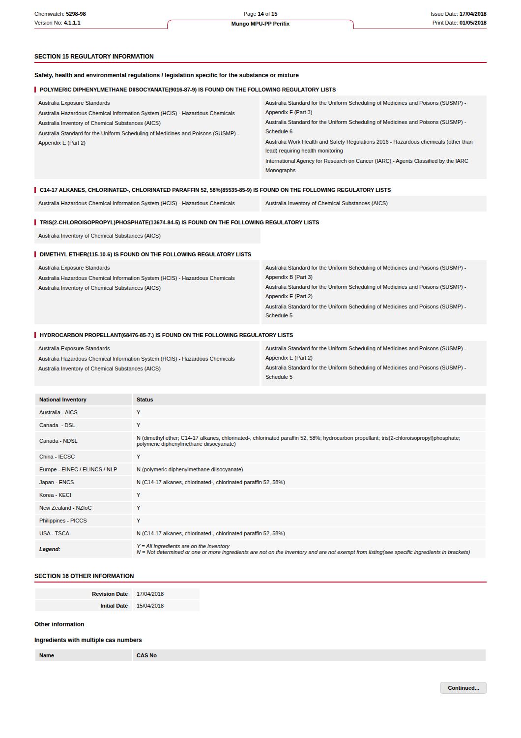Chemwatch: 5298-98
Version No: 4.1.1.1
Page 14 of 15
Mungo MPU-PP Perifix
Issue Date: 17/04/2018
Print Date: 01/05/2018
SECTION 15 REGULATORY INFORMATION
Safety, health and environmental regulations / legislation specific for the substance or mixture
POLYMERIC DIPHENYLMETHANE DIISOCYANATE(9016-87-9) IS FOUND ON THE FOLLOWING REGULATORY LISTS
Australia Exposure Standards
Australia Hazardous Chemical Information System (HCIS) - Hazardous Chemicals
Australia Inventory of Chemical Substances (AICS)
Australia Standard for the Uniform Scheduling of Medicines and Poisons (SUSMP) - Appendix E (Part 2)
Australia Standard for the Uniform Scheduling of Medicines and Poisons (SUSMP) - Appendix F (Part 3)
Australia Standard for the Uniform Scheduling of Medicines and Poisons (SUSMP) - Schedule 6
Australia Work Health and Safety Regulations 2016 - Hazardous chemicals (other than lead) requiring health monitoring
International Agency for Research on Cancer (IARC) - Agents Classified by the IARC Monographs
C14-17 ALKANES, CHLORINATED-, CHLORINATED PARAFFIN 52, 58%(85535-85-9) IS FOUND ON THE FOLLOWING REGULATORY LISTS
Australia Hazardous Chemical Information System (HCIS) - Hazardous Chemicals
Australia Inventory of Chemical Substances (AICS)
TRIS(2-CHLOROISOPROPYL)PHOSPHATE(13674-84-5) IS FOUND ON THE FOLLOWING REGULATORY LISTS
Australia Inventory of Chemical Substances (AICS)
DIMETHYL ETHER(115-10-6) IS FOUND ON THE FOLLOWING REGULATORY LISTS
Australia Exposure Standards
Australia Hazardous Chemical Information System (HCIS) - Hazardous Chemicals
Australia Inventory of Chemical Substances (AICS)
Australia Standard for the Uniform Scheduling of Medicines and Poisons (SUSMP) - Appendix B (Part 3)
Australia Standard for the Uniform Scheduling of Medicines and Poisons (SUSMP) - Appendix E (Part 2)
Australia Standard for the Uniform Scheduling of Medicines and Poisons (SUSMP) - Schedule 5
HYDROCARBON PROPELLANT(68476-85-7.) IS FOUND ON THE FOLLOWING REGULATORY LISTS
Australia Exposure Standards
Australia Hazardous Chemical Information System (HCIS) - Hazardous Chemicals
Australia Inventory of Chemical Substances (AICS)
Australia Standard for the Uniform Scheduling of Medicines and Poisons (SUSMP) - Appendix E (Part 2)
Australia Standard for the Uniform Scheduling of Medicines and Poisons (SUSMP) - Schedule 5
| National Inventory | Status |
| --- | --- |
| Australia - AICS | Y |
| Canada - DSL | Y |
| Canada - NDSL | N (dimethyl ether; C14-17 alkanes, chlorinated-, chlorinated paraffin 52, 58%; hydrocarbon propellant; tris(2-chloroisopropyl)phosphate; polymeric diphenylmethane diisocyanate) |
| China - IECSC | Y |
| Europe - EINEC / ELINCS / NLP | N (polymeric diphenylmethane diisocyanate) |
| Japan - ENCS | N (C14-17 alkanes, chlorinated-, chlorinated paraffin 52, 58%) |
| Korea - KECI | Y |
| New Zealand - NZIoC | Y |
| Philippines - PICCS | Y |
| USA - TSCA | N (C14-17 alkanes, chlorinated-, chlorinated paraffin 52, 58%) |
| Legend: | Y = All ingredients are on the inventory N = Not determined or one or more ingredients are not on the inventory and are not exempt from listing(see specific ingredients in brackets) |
SECTION 16 OTHER INFORMATION
| Revision Date | 17/04/2018 | |
| Initial Date | 15/04/2018 | |
Other information
Ingredients with multiple cas numbers
| Name | CAS No |
| --- | --- |
Continued...